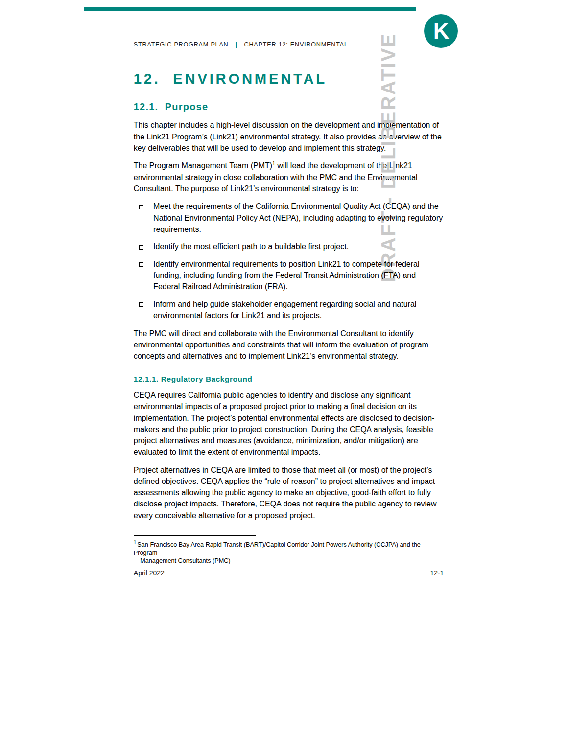K
STRATEGIC PROGRAM PLAN | CHAPTER 12: ENVIRONMENTAL
DRAFT - DELIBERATIVE
12. ENVIRONMENTAL
12.1. Purpose
This chapter includes a high-level discussion on the development and implementation of the Link21 Program’s (Link21) environmental strategy. It also provides an overview of the key deliverables that will be used to develop and implement this strategy.
The Program Management Team (PMT)1 will lead the development of the Link21 environmental strategy in close collaboration with the PMC and the Environmental Consultant. The purpose of Link21’s environmental strategy is to:
Meet the requirements of the California Environmental Quality Act (CEQA) and the National Environmental Policy Act (NEPA), including adapting to evolving regulatory requirements.
Identify the most efficient path to a buildable first project.
Identify environmental requirements to position Link21 to compete for federal funding, including funding from the Federal Transit Administration (FTA) and Federal Railroad Administration (FRA).
Inform and help guide stakeholder engagement regarding social and natural environmental factors for Link21 and its projects.
The PMC will direct and collaborate with the Environmental Consultant to identify environmental opportunities and constraints that will inform the evaluation of program concepts and alternatives and to implement Link21’s environmental strategy.
12.1.1. Regulatory Background
CEQA requires California public agencies to identify and disclose any significant environmental impacts of a proposed project prior to making a final decision on its implementation. The project’s potential environmental effects are disclosed to decision-makers and the public prior to project construction. During the CEQA analysis, feasible project alternatives and measures (avoidance, minimization, and/or mitigation) are evaluated to limit the extent of environmental impacts.
Project alternatives in CEQA are limited to those that meet all (or most) of the project’s defined objectives. CEQA applies the “rule of reason” to project alternatives and impact assessments allowing the public agency to make an objective, good-faith effort to fully disclose project impacts. Therefore, CEQA does not require the public agency to review every conceivable alternative for a proposed project.
1 San Francisco Bay Area Rapid Transit (BART)/Capitol Corridor Joint Powers Authority (CCJPA) and the Program Management Consultants (PMC)
April 2022 12-1